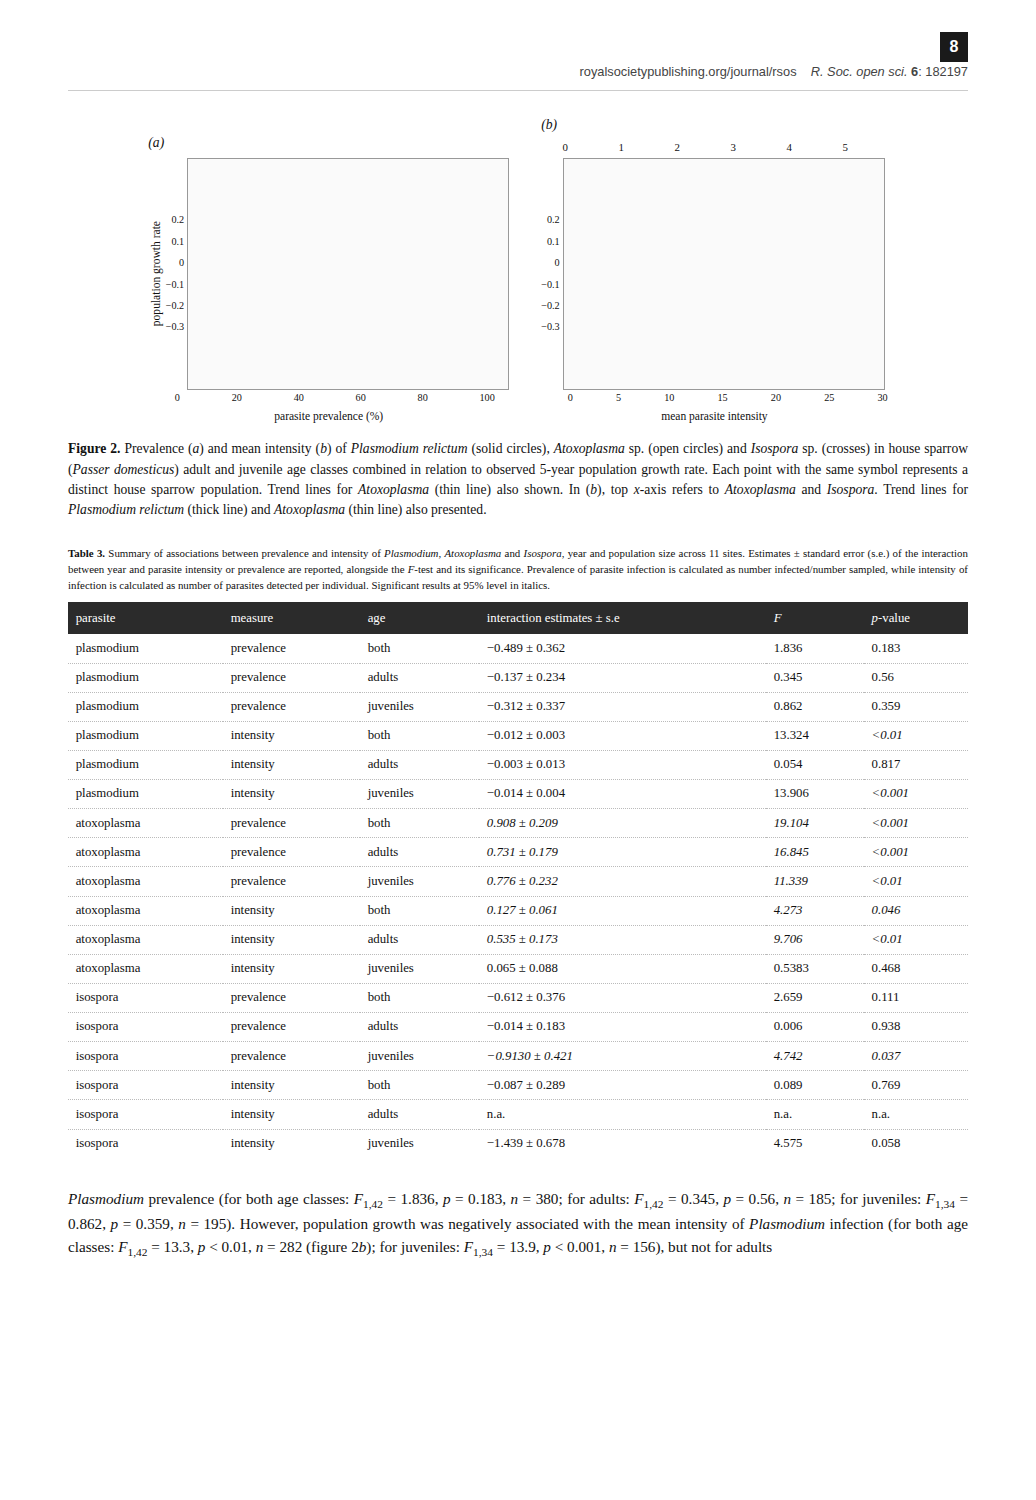8
royalsocietypublishing.org/journal/rsos R. Soc. open sci. 6: 182197
(a)
population growth rate
0.2
0.1
0
−0.1
−0.2
−0.3
020406080100
parasite prevalence (%)
(b)
0 1 2 3 4 5
0.2
0.1
0
−0.1
−0.2
−0.3
051015202530
mean parasite intensity
Figure 2. Prevalence (a) and mean intensity (b) of Plasmodium relictum (solid circles), Atoxoplasma sp. (open circles) and Isospora sp. (crosses) in house sparrow (Passer domesticus) adult and juvenile age classes combined in relation to observed 5-year population growth rate. Each point with the same symbol represents a distinct house sparrow population. Trend lines for Atoxoplasma (thin line) also shown. In (b), top x-axis refers to Atoxoplasma and Isospora. Trend lines for Plasmodium relictum (thick line) and Atoxoplasma (thin line) also presented.
Table 3. Summary of associations between prevalence and intensity of Plasmodium , Atoxoplasma and Isospora , year and population size across 11 sites. Estimates ± standard error (s.e.) of the interaction between year and parasite intensity or prevalence are reported, alongside the F -test and its significance. Prevalence of parasite infection is calculated as number infected/number sampled, while intensity of infection is calculated as number of parasites detected per individual. Significant results at 95% level in italics.
| parasite | measure | age | interaction estimates ± s.e | F | p -value |
| --- | --- | --- | --- | --- | --- |
| plasmodium | prevalence | both | −0.489 ± 0.362 | 1.836 | 0.183 |
| plasmodium | prevalence | adults | −0.137 ± 0.234 | 0.345 | 0.56 |
| plasmodium | prevalence | juveniles | −0.312 ± 0.337 | 0.862 | 0.359 |
| plasmodium | intensity | both | −0.012 ± 0.003 | 13.324 | <0.01 |
| plasmodium | intensity | adults | −0.003 ± 0.013 | 0.054 | 0.817 |
| plasmodium | intensity | juveniles | −0.014 ± 0.004 | 13.906 | <0.001 |
| atoxoplasma | prevalence | both | 0.908 ± 0.209 | 19.104 | <0.001 |
| atoxoplasma | prevalence | adults | 0.731 ± 0.179 | 16.845 | <0.001 |
| atoxoplasma | prevalence | juveniles | 0.776 ± 0.232 | 11.339 | <0.01 |
| atoxoplasma | intensity | both | 0.127 ± 0.061 | 4.273 | 0.046 |
| atoxoplasma | intensity | adults | 0.535 ± 0.173 | 9.706 | <0.01 |
| atoxoplasma | intensity | juveniles | 0.065 ± 0.088 | 0.5383 | 0.468 |
| isospora | prevalence | both | −0.612 ± 0.376 | 2.659 | 0.111 |
| isospora | prevalence | adults | −0.014 ± 0.183 | 0.006 | 0.938 |
| isospora | prevalence | juveniles | −0.9130 ± 0.421 | 4.742 | 0.037 |
| isospora | intensity | both | −0.087 ± 0.289 | 0.089 | 0.769 |
| isospora | intensity | adults | n.a. | n.a. | n.a. |
| isospora | intensity | juveniles | −1.439 ± 0.678 | 4.575 | 0.058 |
Plasmodium prevalence (for both age classes: F1,42 = 1.836, p = 0.183, n = 380; for adults: F1,42 = 0.345, p = 0.56, n = 185; for juveniles: F1,34 = 0.862, p = 0.359, n = 195). However, population growth was negatively associated with the mean intensity of Plasmodium infection (for both age classes: F1,42 = 13.3, p < 0.01, n = 282 (figure 2b); for juveniles: F1,34 = 13.9, p < 0.001, n = 156), but not for adults